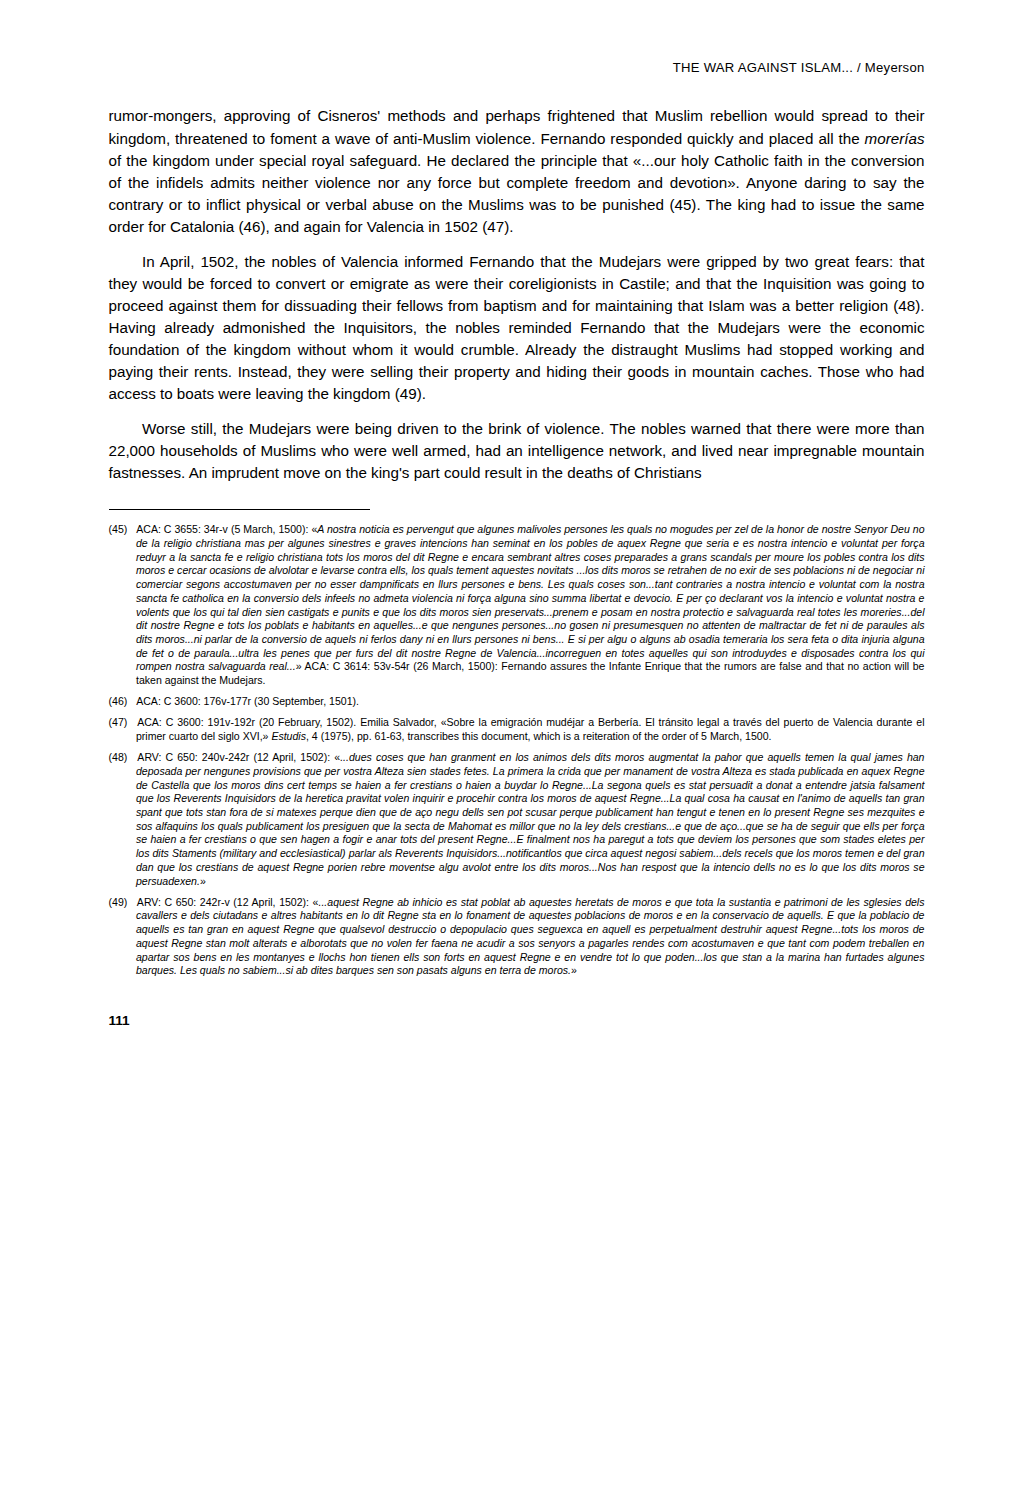THE WAR AGAINST ISLAM... / Meyerson
rumor-mongers, approving of Cisneros' methods and perhaps frightened that Muslim rebellion would spread to their kingdom, threatened to foment a wave of anti-Muslim violence. Fernando responded quickly and placed all the morerías of the kingdom under special royal safeguard. He declared the principle that «...our holy Catholic faith in the conversion of the infidels admits neither violence nor any force but complete freedom and devotion». Anyone daring to say the contrary or to inflict physical or verbal abuse on the Muslims was to be punished (45). The king had to issue the same order for Catalonia (46), and again for Valencia in 1502 (47).
In April, 1502, the nobles of Valencia informed Fernando that the Mudejars were gripped by two great fears: that they would be forced to convert or emigrate as were their coreligionists in Castile; and that the Inquisition was going to proceed against them for dissuading their fellows from baptism and for maintaining that Islam was a better religion (48). Having already admonished the Inquisitors, the nobles reminded Fernando that the Mudejars were the economic foundation of the kingdom without whom it would crumble. Already the distraught Muslims had stopped working and paying their rents. Instead, they were selling their property and hiding their goods in mountain caches. Those who had access to boats were leaving the kingdom (49).
Worse still, the Mudejars were being driven to the brink of violence. The nobles warned that there were more than 22,000 households of Muslims who were well armed, had an intelligence network, and lived near impregnable mountain fastnesses. An imprudent move on the king's part could result in the deaths of Christians
(45) ACA: C 3655: 34r-v (5 March, 1500): «A nostra noticia es pervengut que algunes malivoles persones les quals no mogudes per zel de la honor de nostre Senyor Deu no de la religio christiana mas per algunes sinestres e graves intencions han seminat en los pobles de aquex Regne que seria e es nostra intencio e voluntat per força reduyr a la sancta fe e religio christiana tots los moros del dit Regne e encara sembrant altres coses preparades a grans scandals per moure los pobles contra los dits moros e cercar ocasions de alvolotar e levarse contra ells, los quals tement aquestes novitats ...los dits moros se retrahen de no exir de ses poblacions ni de negociar ni comerciar segons accostumaven per no esser dampnificats en llurs persones e bens. Les quals coses son...tant contraries a nostra intencio e voluntat com la nostra sancta fe catholica en la conversio dels infeels no admeta violencia ni força alguna sino summa libertat e devocio. E per ço declarant vos la intencio e voluntat nostra e volents que los qui tal dien sien castigats e punits e que los dits moros sien preservats...prenem e posam en nostra protectio e salvaguarda real totes les moreries...del dit nostre Regne e tots los poblats e habitants en aquelles...e que nengunes persones...no gosen ni presumesquen no attenten de maltractar de fet ni de paraules als dits moros...ni parlar de la conversio de aquels ni ferlos dany ni en llurs persones ni bens... E si per algu o alguns ab osadia temeraria los sera feta o dita injuria alguna de fet o de paraula...ultra les penes que per furs del dit nostre Regne de Valencia...incorreguen en totes aquelles qui son introduydes e disposades contra los qui rompen nostra salvaguarda real...» ACA: C 3614: 53v-54r (26 March, 1500): Fernando assures the Infante Enrique that the rumors are false and that no action will be taken against the Mudejars.
(46) ACA: C 3600: 176v-177r (30 September, 1501).
(47) ACA: C 3600: 191v-192r (20 February, 1502). Emilia Salvador, «Sobre la emigración mudéjar a Berbería. El tránsito legal a través del puerto de Valencia durante el primer cuarto del siglo XVI,» Estudis, 4 (1975), pp. 61-63, transcribes this document, which is a reiteration of the order of 5 March, 1500.
(48) ARV: C 650: 240v-242r (12 April, 1502): «...dues coses que han granment en los animos dels dits moros augmentat la pahor que aquells temen la qual james han deposada per nengunes provisions que per vostra Alteza sien stades fetes. La primera la crida que per manament de vostra Alteza es stada publicada en aquex Regne de Castella que los moros dins cert temps se haien a fer crestians o haien a buydar lo Regne...La segona quels es stat persuadit a donat a entendre jatsia falsament que los Reverents Inquisidors de la heretica pravitat volen inquirir e procehir contra los moros de aquest Regne...La qual cosa ha causat en l'animo de aquells tan gran spant que tots stan fora de si matexes perque dien que de aço negu dells sen pot scusar perque publicament han tengut e tenen en lo present Regne ses mezquites e sos alfaquins los quals publicament los presiguen que la secta de Mahomat es millor que no la ley dels crestians...e que de aço...que se ha de seguir que ells per força se haien a fer crestians o que sen hagen a fogir e anar tots del present Regne...E finalment nos ha paregut a tots que deviem los persones que som stades eletes per los dits Staments (military and ecclesiastical) parlar als Reverents Inquisidors...notificantlos que circa aquest negosi sabiem...dels recels que los moros temen e del gran dan que los crestians de aquest Regne porien rebre moventse algu avolot entre los dits moros...Nos han respost que la intencio dells no es lo que los dits moros se persuadexen.»
(49) ARV: C 650: 242r-v (12 April, 1502): «...aquest Regne ab inhicio es stat poblat ab aquestes heretats de moros e que tota la sustantia e patrimoni de les sglesies dels cavallers e dels ciutadans e altres habitants en lo dit Regne sta en lo fonament de aquestes poblacions de moros e en la conservacio de aquells. E que la poblacio de aquells es tan gran en aquest Regne que qualsevol destruccio o depopulacio ques seguexca en aquell es perpetualment destruhir aquest Regne...tots los moros de aquest Regne stan molt alterats e alborotats que no volen fer faena ne acudir a sos senyors a pagarles rendes com acostumaven e que tant com podem treballen en apartar sos bens en les montanyes e llochs hon tienen ells son forts en aquest Regne e en vendre tot lo que poden...los que stan a la marina han furtades algunes barques. Les quals no sabiem...si ab dites barques sen son pasats alguns en terra de moros.»
111